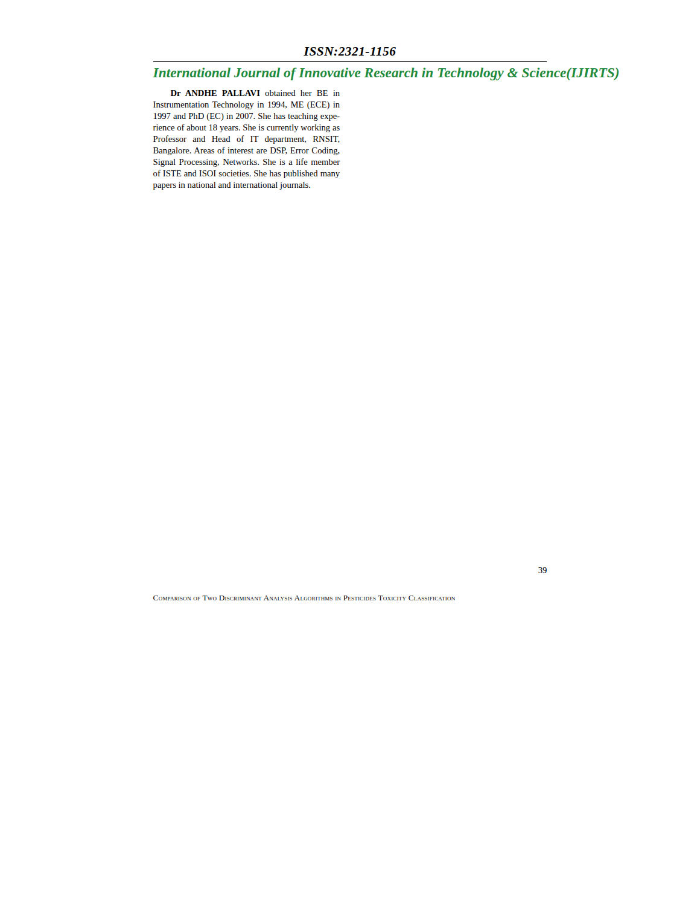ISSN:2321-1156
International Journal of Innovative Research in Technology & Science(IJIRTS)
Dr ANDHE PALLAVI obtained her BE in Instrumentation Technology in 1994, ME (ECE) in 1997 and PhD (EC) in 2007. She has teaching experience of about 18 years. She is currently working as Professor and Head of IT department, RNSIT, Bangalore. Areas of interest are DSP, Error Coding, Signal Processing, Networks. She is a life member of ISTE and ISOI societies. She has published many papers in national and international journals.
39
Comparison of Two Discriminant Analysis Algorithms in Pesticides Toxicity Classification